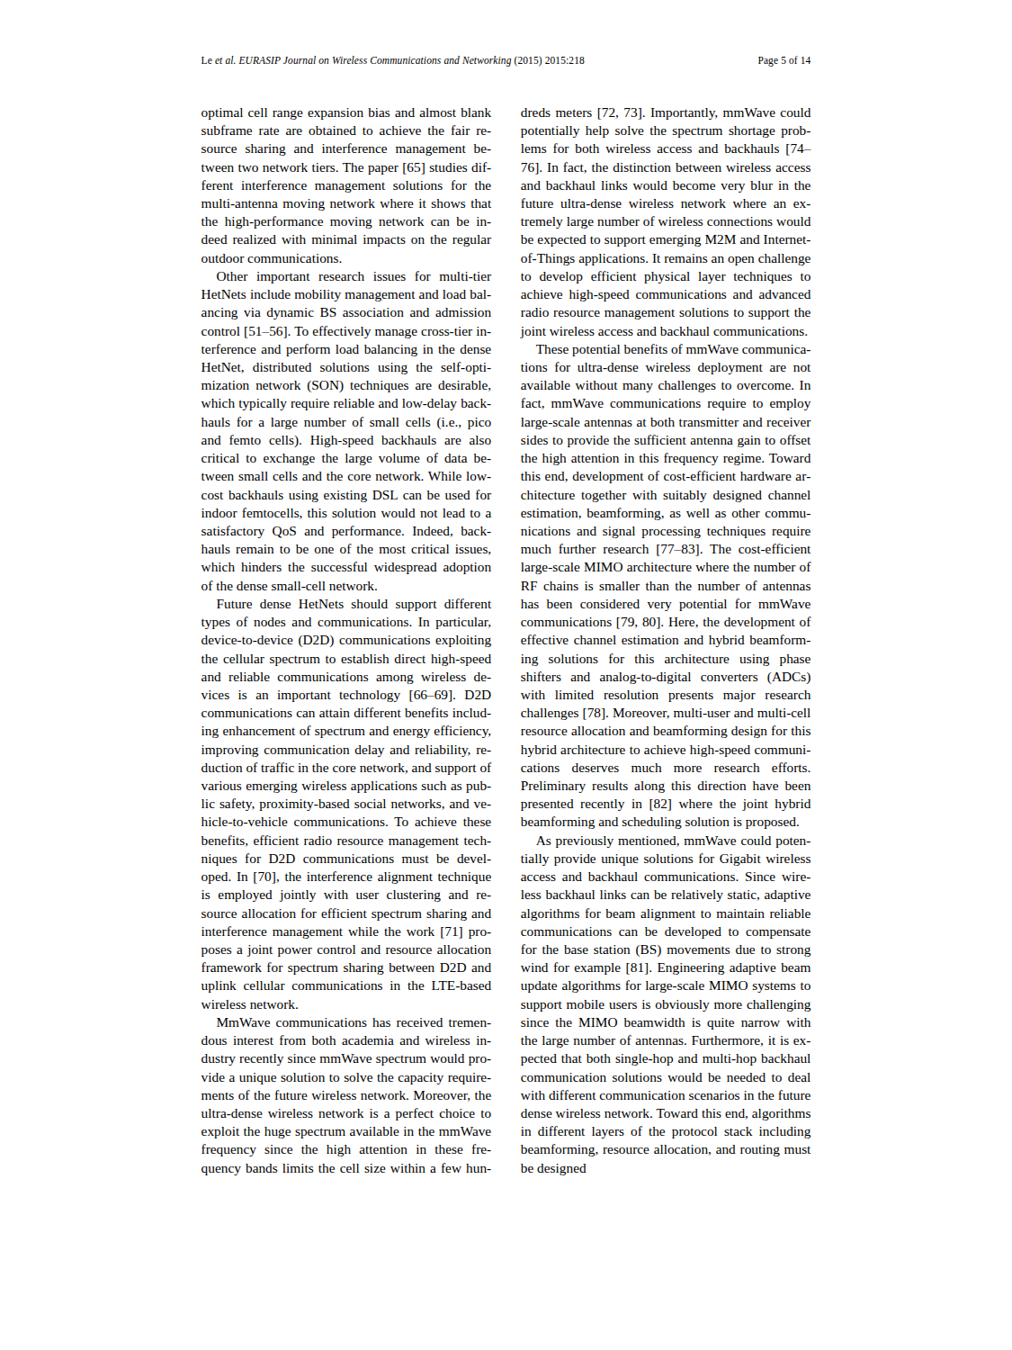Le et al. EURASIP Journal on Wireless Communications and Networking (2015) 2015:218
Page 5 of 14
optimal cell range expansion bias and almost blank subframe rate are obtained to achieve the fair resource sharing and interference management between two network tiers. The paper [65] studies different interference management solutions for the multi-antenna moving network where it shows that the high-performance moving network can be indeed realized with minimal impacts on the regular outdoor communications.
Other important research issues for multi-tier HetNets include mobility management and load balancing via dynamic BS association and admission control [51–56]. To effectively manage cross-tier interference and perform load balancing in the dense HetNet, distributed solutions using the self-optimization network (SON) techniques are desirable, which typically require reliable and low-delay backhauls for a large number of small cells (i.e., pico and femto cells). High-speed backhauls are also critical to exchange the large volume of data between small cells and the core network. While low-cost backhauls using existing DSL can be used for indoor femtocells, this solution would not lead to a satisfactory QoS and performance. Indeed, backhauls remain to be one of the most critical issues, which hinders the successful widespread adoption of the dense small-cell network.
Future dense HetNets should support different types of nodes and communications. In particular, device-to-device (D2D) communications exploiting the cellular spectrum to establish direct high-speed and reliable communications among wireless devices is an important technology [66–69]. D2D communications can attain different benefits including enhancement of spectrum and energy efficiency, improving communication delay and reliability, reduction of traffic in the core network, and support of various emerging wireless applications such as public safety, proximity-based social networks, and vehicle-to-vehicle communications. To achieve these benefits, efficient radio resource management techniques for D2D communications must be developed. In [70], the interference alignment technique is employed jointly with user clustering and resource allocation for efficient spectrum sharing and interference management while the work [71] proposes a joint power control and resource allocation framework for spectrum sharing between D2D and uplink cellular communications in the LTE-based wireless network.
MmWave communications has received tremendous interest from both academia and wireless industry recently since mmWave spectrum would provide a unique solution to solve the capacity requirements of the future wireless network. Moreover, the ultra-dense wireless network is a perfect choice to exploit the huge spectrum available in the mmWave frequency since the high attention in these frequency bands limits the cell size within a few hundreds meters [72, 73]. Importantly, mmWave could potentially help solve the spectrum shortage problems for both wireless access and backhauls [74–76]. In fact, the distinction between wireless access and backhaul links would become very blur in the future ultra-dense wireless network where an extremely large number of wireless connections would be expected to support emerging M2M and Internet-of-Things applications. It remains an open challenge to develop efficient physical layer techniques to achieve high-speed communications and advanced radio resource management solutions to support the joint wireless access and backhaul communications.
These potential benefits of mmWave communications for ultra-dense wireless deployment are not available without many challenges to overcome. In fact, mmWave communications require to employ large-scale antennas at both transmitter and receiver sides to provide the sufficient antenna gain to offset the high attention in this frequency regime. Toward this end, development of cost-efficient hardware architecture together with suitably designed channel estimation, beamforming, as well as other communications and signal processing techniques require much further research [77–83]. The cost-efficient large-scale MIMO architecture where the number of RF chains is smaller than the number of antennas has been considered very potential for mmWave communications [79, 80]. Here, the development of effective channel estimation and hybrid beamforming solutions for this architecture using phase shifters and analog-to-digital converters (ADCs) with limited resolution presents major research challenges [78]. Moreover, multi-user and multi-cell resource allocation and beamforming design for this hybrid architecture to achieve high-speed communications deserves much more research efforts. Preliminary results along this direction have been presented recently in [82] where the joint hybrid beamforming and scheduling solution is proposed.
As previously mentioned, mmWave could potentially provide unique solutions for Gigabit wireless access and backhaul communications. Since wireless backhaul links can be relatively static, adaptive algorithms for beam alignment to maintain reliable communications can be developed to compensate for the base station (BS) movements due to strong wind for example [81]. Engineering adaptive beam update algorithms for large-scale MIMO systems to support mobile users is obviously more challenging since the MIMO beamwidth is quite narrow with the large number of antennas. Furthermore, it is expected that both single-hop and multi-hop backhaul communication solutions would be needed to deal with different communication scenarios in the future dense wireless network. Toward this end, algorithms in different layers of the protocol stack including beamforming, resource allocation, and routing must be designed